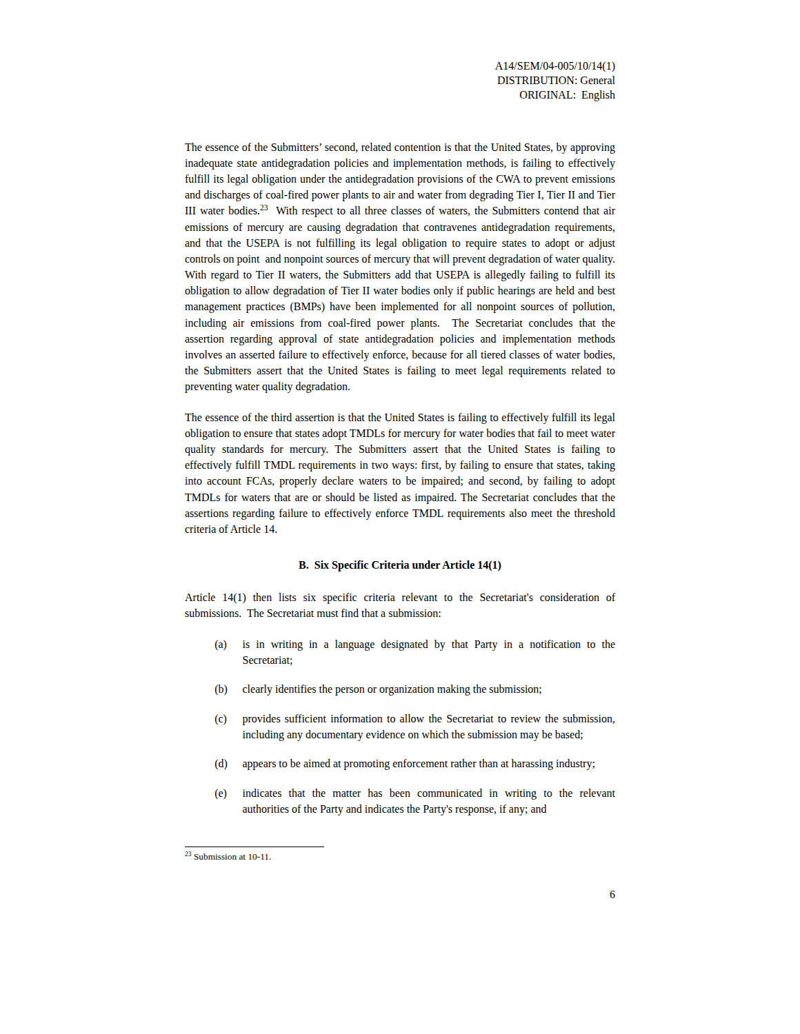A14/SEM/04-005/10/14(1)
DISTRIBUTION: General
ORIGINAL: English
The essence of the Submitters’ second, related contention is that the United States, by approving inadequate state antidegradation policies and implementation methods, is failing to effectively fulfill its legal obligation under the antidegradation provisions of the CWA to prevent emissions and discharges of coal-fired power plants to air and water from degrading Tier I, Tier II and Tier III water bodies.23 With respect to all three classes of waters, the Submitters contend that air emissions of mercury are causing degradation that contravenes antidegradation requirements, and that the USEPA is not fulfilling its legal obligation to require states to adopt or adjust controls on point and nonpoint sources of mercury that will prevent degradation of water quality. With regard to Tier II waters, the Submitters add that USEPA is allegedly failing to fulfill its obligation to allow degradation of Tier II water bodies only if public hearings are held and best management practices (BMPs) have been implemented for all nonpoint sources of pollution, including air emissions from coal-fired power plants. The Secretariat concludes that the assertion regarding approval of state antidegradation policies and implementation methods involves an asserted failure to effectively enforce, because for all tiered classes of water bodies, the Submitters assert that the United States is failing to meet legal requirements related to preventing water quality degradation.
The essence of the third assertion is that the United States is failing to effectively fulfill its legal obligation to ensure that states adopt TMDLs for mercury for water bodies that fail to meet water quality standards for mercury. The Submitters assert that the United States is failing to effectively fulfill TMDL requirements in two ways: first, by failing to ensure that states, taking into account FCAs, properly declare waters to be impaired; and second, by failing to adopt TMDLs for waters that are or should be listed as impaired. The Secretariat concludes that the assertions regarding failure to effectively enforce TMDL requirements also meet the threshold criteria of Article 14.
B. Six Specific Criteria under Article 14(1)
Article 14(1) then lists six specific criteria relevant to the Secretariat's consideration of submissions. The Secretariat must find that a submission:
(a) is in writing in a language designated by that Party in a notification to the Secretariat;
(b) clearly identifies the person or organization making the submission;
(c) provides sufficient information to allow the Secretariat to review the submission, including any documentary evidence on which the submission may be based;
(d) appears to be aimed at promoting enforcement rather than at harassing industry;
(e) indicates that the matter has been communicated in writing to the relevant authorities of the Party and indicates the Party's response, if any; and
23 Submission at 10-11.
6